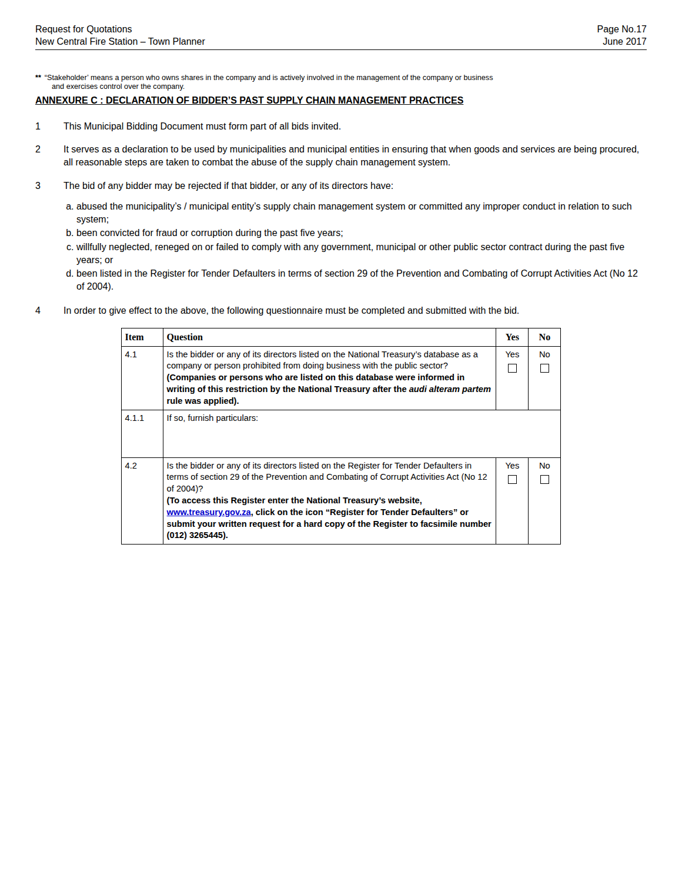Request for Quotations
New Central Fire Station – Town Planner
Page No.17
June 2017
**“Stakeholder’ means a person who owns shares in the company and is actively involved in the management of the company or business and exercises control over the company.
ANNEXURE C : DECLARATION OF BIDDER’S PAST SUPPLY CHAIN MANAGEMENT PRACTICES
1
This Municipal Bidding Document must form part of all bids invited.
2
It serves as a declaration to be used by municipalities and municipal entities in ensuring that when goods and services are being procured, all reasonable steps are taken to combat the abuse of the supply chain management system.
3
The bid of any bidder may be rejected if that bidder, or any of its directors have:
abused the municipality’s / municipal entity’s supply chain management system or committed any improper conduct in relation to such system;
been convicted for fraud or corruption during the past five years;
willfully neglected, reneged on or failed to comply with any government, municipal or other public sector contract during the past five years; or
been listed in the Register for Tender Defaulters in terms of section 29 of the Prevention and Combating of Corrupt Activities Act (No 12 of 2004).
4
In order to give effect to the above, the following questionnaire must be completed and submitted with the bid.
| Item | Question | Yes | No |
| --- | --- | --- | --- |
| 4.1 | Is the bidder or any of its directors listed on the National Treasury’s database as a company or person prohibited from doing business with the public sector? (Companies or persons who are listed on this database were informed in writing of this restriction by the National Treasury after the audi alteram partem rule was applied). | Yes | No |
| 4.1.1 | If so, furnish particulars: |
| 4.2 | Is the bidder or any of its directors listed on the Register for Tender Defaulters in terms of section 29 of the Prevention and Combating of Corrupt Activities Act (No 12 of 2004)? (To access this Register enter the National Treasury’s website, www.treasury.gov.za , click on the icon “Register for Tender Defaulters” or submit your written request for a hard copy of the Register to facsimile number (012) 3265445). | Yes | No |